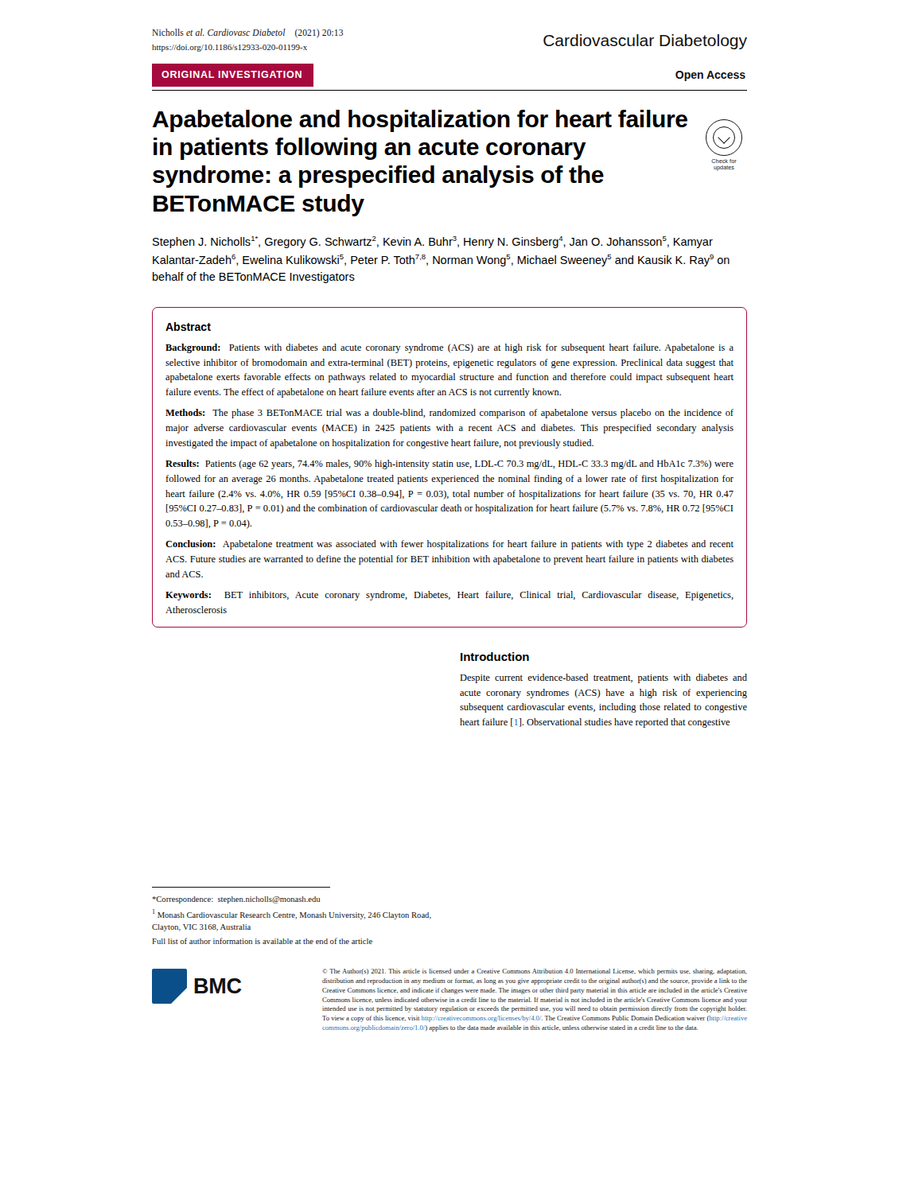Nicholls et al. Cardiovasc Diabetol (2021) 20:13
https://doi.org/10.1186/s12933-020-01199-x
Cardiovascular Diabetology
Original Investigation
Open Access
Check for
updates
Apabetalone and hospitalization for heart failure in patients following an acute coronary syndrome: a prespecified analysis of the BETonMACE study
Stephen J. Nicholls1*, Gregory G. Schwartz2, Kevin A. Buhr3, Henry N. Ginsberg4, Jan O. Johansson5, Kamyar Kalantar-Zadeh6, Ewelina Kulikowski5, Peter P. Toth7,8, Norman Wong5, Michael Sweeney5 and Kausik K. Ray9 on behalf of the BETonMACE Investigators
Abstract
Background: Patients with diabetes and acute coronary syndrome (ACS) are at high risk for subsequent heart failure. Apabetalone is a selective inhibitor of bromodomain and extra-terminal (BET) proteins, epigenetic regulators of gene expression. Preclinical data suggest that apabetalone exerts favorable effects on pathways related to myocardial structure and function and therefore could impact subsequent heart failure events. The effect of apabetalone on heart failure events after an ACS is not currently known.
Methods: The phase 3 BETonMACE trial was a double-blind, randomized comparison of apabetalone versus placebo on the incidence of major adverse cardiovascular events (MACE) in 2425 patients with a recent ACS and diabetes. This prespecified secondary analysis investigated the impact of apabetalone on hospitalization for congestive heart failure, not previously studied.
Results: Patients (age 62 years, 74.4% males, 90% high-intensity statin use, LDL-C 70.3 mg/dL, HDL-C 33.3 mg/dL and HbA1c 7.3%) were followed for an average 26 months. Apabetalone treated patients experienced the nominal finding of a lower rate of first hospitalization for heart failure (2.4% vs. 4.0%, HR 0.59 [95%CI 0.38–0.94], P = 0.03), total number of hospitalizations for heart failure (35 vs. 70, HR 0.47 [95%CI 0.27–0.83], P = 0.01) and the combination of cardiovascular death or hospitalization for heart failure (5.7% vs. 7.8%, HR 0.72 [95%CI 0.53–0.98], P = 0.04).
Conclusion: Apabetalone treatment was associated with fewer hospitalizations for heart failure in patients with type 2 diabetes and recent ACS. Future studies are warranted to define the potential for BET inhibition with apabetalone to prevent heart failure in patients with diabetes and ACS.
Keywords: BET inhibitors, Acute coronary syndrome, Diabetes, Heart failure, Clinical trial, Cardiovascular disease, Epigenetics, Atherosclerosis
*Correspondence: stephen.nicholls@monash.edu
1 Monash Cardiovascular Research Centre, Monash University, 246 Clayton Road, Clayton, VIC 3168, Australia
Full list of author information is available at the end of the article
Introduction
Despite current evidence-based treatment, patients with diabetes and acute coronary syndromes (ACS) have a high risk of experiencing subsequent cardiovascular events, including those related to congestive heart failure [1]. Observational studies have reported that congestive
BMC
© The Author(s) 2021. This article is licensed under a Creative Commons Attribution 4.0 International License, which permits use, sharing, adaptation, distribution and reproduction in any medium or format, as long as you give appropriate credit to the original author(s) and the source, provide a link to the Creative Commons licence, and indicate if changes were made. The images or other third party material in this article are included in the article's Creative Commons licence, unless indicated otherwise in a credit line to the material. If material is not included in the article's Creative Commons licence and your intended use is not permitted by statutory regulation or exceeds the permitted use, you will need to obtain permission directly from the copyright holder. To view a copy of this licence, visit http://creativecommons.org/licenses/by/4.0/. The Creative Commons Public Domain Dedication waiver (http://creativecommons.org/publicdomain/zero/1.0/) applies to the data made available in this article, unless otherwise stated in a credit line to the data.